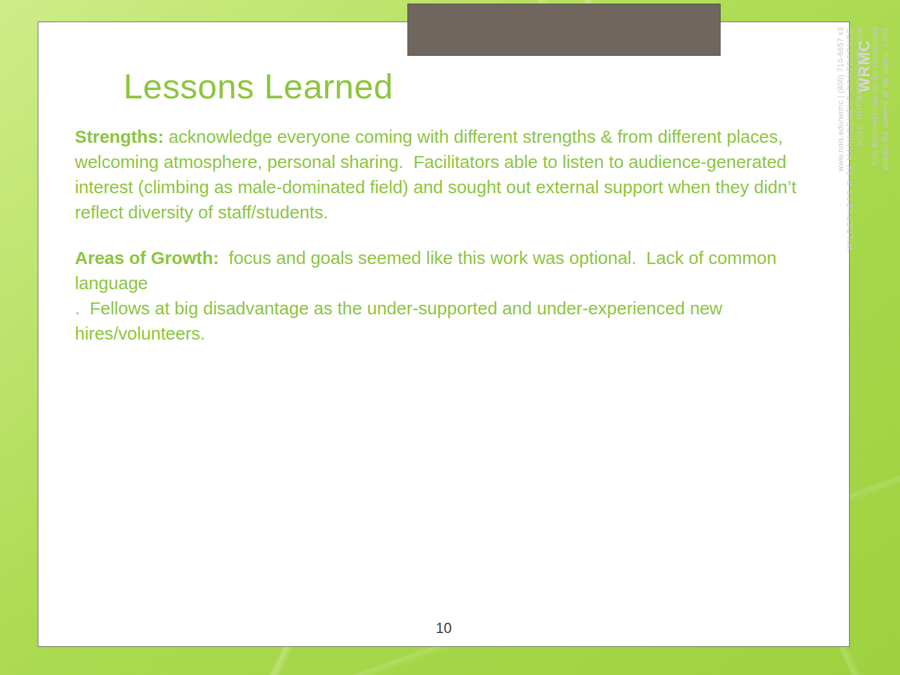Lessons Learned
Strengths: acknowledge everyone coming with different strengths & from different places, welcoming atmosphere, personal sharing. Facilitators able to listen to audience-generated interest (climbing as male-dominated field) and sought out external support when they didn’t reflect diversity of staff/students.
Areas of Growth: focus and goals seemed like this work was optional. Lack of common language
. Fellows at big disadvantage as the under-supported and under-experienced new hires/volunteers.
10
WRMC www.nols.edu/wrmc | (800) 710-6657 x3 WILDERNESS RISK MANAGEMENT CONFERENCE NOLS OUTWARD BOUND SCA This document may not be reproduced without the consent of the author. 10/12